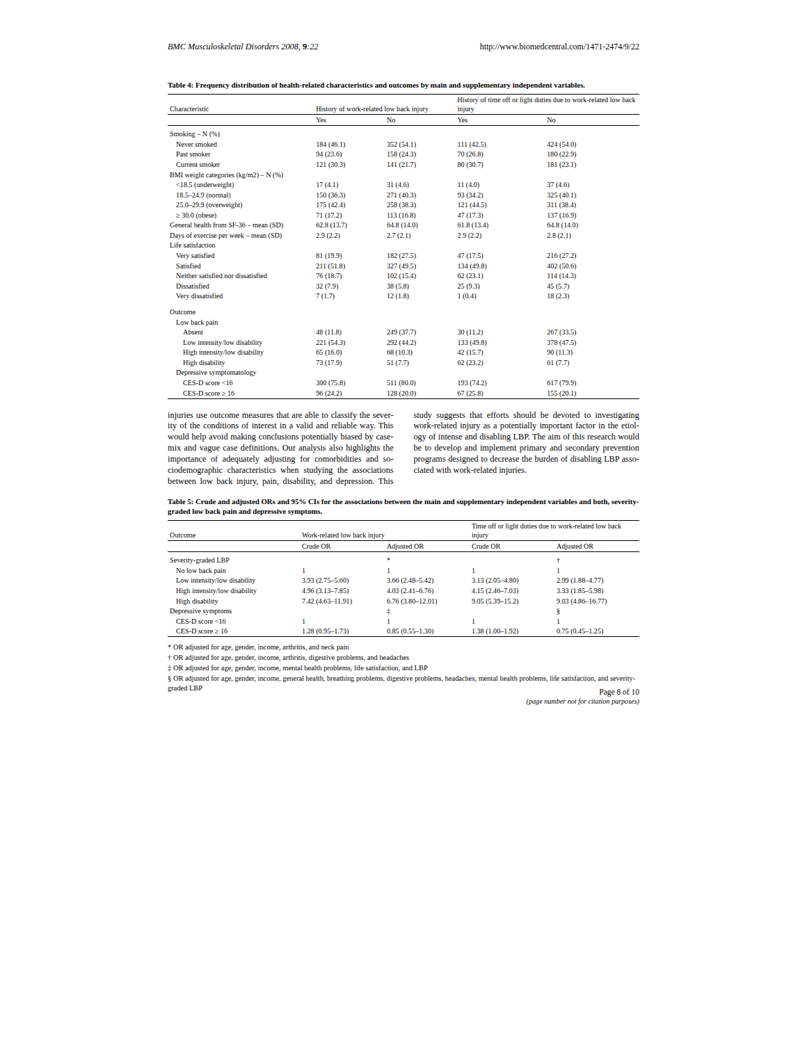BMC Musculoskeletal Disorders 2008, 9:22
http://www.biomedcentral.com/1471-2474/9/22
Table 4: Frequency distribution of health-related characteristics and outcomes by main and supplementary independent variables.
| Characteristic | History of work-related low back injury | History of time off or light duties due to work-related low back injury |
| --- | --- | --- |
| | Yes | No | Yes | No |
| Smoking – N (%) | | | | |
| Never smoked | 184 (46.1) | 352 (54.1) | 111 (42.5) | 424 (54.0) |
| Past smoker | 94 (23.6) | 158 (24.3) | 70 (26.8) | 180 (22.9) |
| Current smoker | 121 (30.3) | 141 (21.7) | 80 (30.7) | 181 (23.1) |
| BMI weight categories (kg/m2) – N (%) | | | | |
| <18.5 (underweight) | 17 (4.1) | 31 (4.6) | 11 (4.0) | 37 (4.6) |
| 18.5–24.9 (normal) | 150 (36.3) | 271 (40.3) | 93 (34.2) | 325 (40.1) |
| 25.0–29.9 (overweight) | 175 (42.4) | 258 (38.3) | 121 (44.5) | 311 (38.4) |
| ≥ 30.0 (obese) | 71 (17.2) | 113 (16.8) | 47 (17.3) | 137 (16.9) |
| General health from SF-36 – mean (SD) | 62.8 (13.7) | 64.8 (14.0) | 61.8 (13.4) | 64.8 (14.0) |
| Days of exercise per week – mean (SD) | 2.9 (2.2) | 2.7 (2.1) | 2.9 (2.2) | 2.8 (2.1) |
| Life satisfaction | | | | |
| Very satisfied | 81 (19.9) | 182 (27.5) | 47 (17.5) | 216 (27.2) |
| Satisfied | 211 (51.8) | 327 (49.5) | 134 (49.8) | 402 (50.6) |
| Neither satisfied nor dissatisfied | 76 (18.7) | 102 (15.4) | 62 (23.1) | 114 (14.3) |
| Dissatisfied | 32 (7.9) | 38 (5.8) | 25 (9.3) | 45 (5.7) |
| Very dissatisfied | 7 (1.7) | 12 (1.8) | 1 (0.4) | 18 (2.3) |
| Outcome | | | | |
| Low back pain | | | | |
| Absent | 48 (11.8) | 249 (37.7) | 30 (11.2) | 267 (33.5) |
| Low intensity/low disability | 221 (54.3) | 292 (44.2) | 133 (49.8) | 378 (47.5) |
| High intensity/low disability | 65 (16.0) | 68 (10.3) | 42 (15.7) | 90 (11.3) |
| High disability | 73 (17.9) | 51 (7.7) | 62 (23.2) | 61 (7.7) |
| Depressive symptomatology | | | | |
| CES-D score <16 | 300 (75.8) | 511 (80.0) | 193 (74.2) | 617 (79.9) |
| CES-D score ≥ 16 | 96 (24.2) | 128 (20.0) | 67 (25.8) | 155 (20.1) |
injuries use outcome measures that are able to classify the severity of the conditions of interest in a valid and reliable way. This would help avoid making conclusions potentially biased by case-mix and vague case definitions. Our analysis also highlights the importance of adequately adjusting for comorbidities and sociodemographic characteristics when studying the associations between low back injury, pain, disability, and depression. This study suggests that efforts should be devoted to investigating work-related injury as a potentially important factor in the etiology of intense and disabling LBP. The aim of this research would be to develop and implement primary and secondary prevention programs designed to decrease the burden of disabling LBP associated with work-related injuries.
Table 5: Crude and adjusted ORs and 95% CIs for the associations between the main and supplementary independent variables and both, severity-graded low back pain and depressive symptoms.
| Outcome | Work-related low back injury | Time off or light duties due to work-related low back injury |
| --- | --- | --- |
| | Crude OR | Adjusted OR | Crude OR | Adjusted OR |
| Severity-graded LBP | | * | | † |
| No low back pain | 1 | 1 | 1 | 1 |
| Low intensity/low disability | 3.93 (2.75–5.60) | 3.66 (2.48–5.42) | 3.13 (2.05–4.80) | 2.99 (1.88–4.77) |
| High intensity/low disability | 4.96 (3.13–7.85) | 4.03 (2.41–6.76) | 4.15 (2.46–7.03) | 3.33 (1.85–5.98) |
| High disability | 7.42 (4.63–11.91) | 6.76 (3.80–12.01) | 9.05 (5.39–15.2) | 9.03 (4.86–16.77) |
| Depressive symptoms | | ‡ | | § |
| CES-D score <16 | 1 | 1 | 1 | 1 |
| CES-D score ≥ 16 | 1.28 (0.95–1.73) | 0.85 (0.55–1.30) | 1.38 (1.00–1.92) | 0.75 (0.45–1.25) |
* OR adjusted for age, gender, income, arthritis, and neck pain
† OR adjusted for age, gender, income, arthritis, digestive problems, and headaches
‡ OR adjusted for age, gender, income, mental health problems, life satisfaction, and LBP
§ OR adjusted for age, gender, income, general health, breathing problems, digestive problems, headaches, mental health problems, life satisfaction, and severity-graded LBP
Page 8 of 10
(page number not for citation purposes)